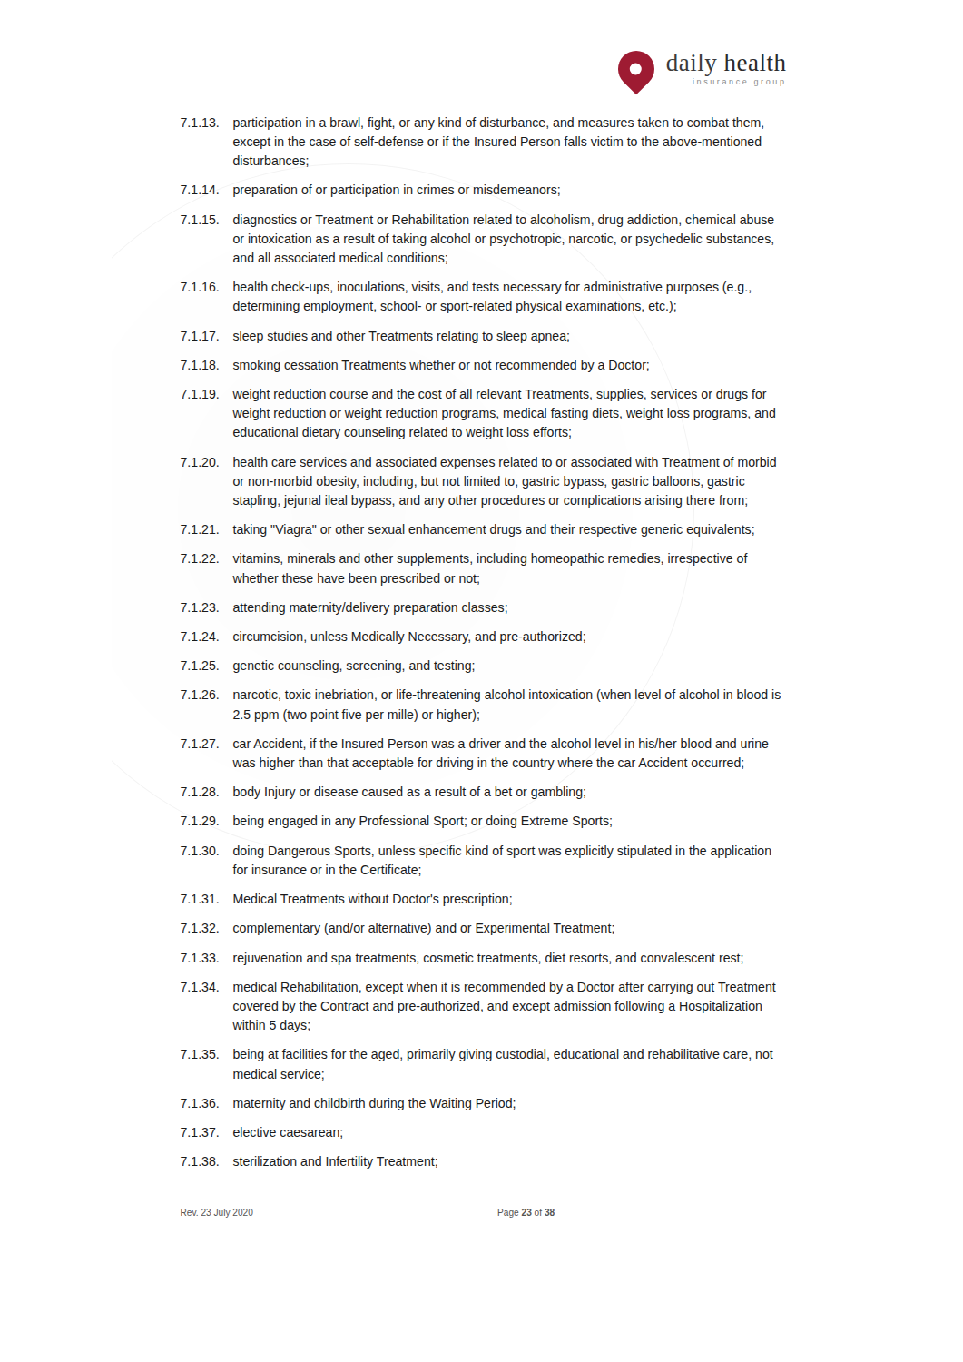daily health
insurance group
7.1.13. participation in a brawl, fight, or any kind of disturbance, and measures taken to combat them, except in the case of self-defense or if the Insured Person falls victim to the above-mentioned disturbances;
7.1.14. preparation of or participation in crimes or misdemeanors;
7.1.15. diagnostics or Treatment or Rehabilitation related to alcoholism, drug addiction, chemical abuse or intoxication as a result of taking alcohol or psychotropic, narcotic, or psychedelic substances, and all associated medical conditions;
7.1.16. health check-ups, inoculations, visits, and tests necessary for administrative purposes (e.g., determining employment, school- or sport-related physical examinations, etc.);
7.1.17. sleep studies and other Treatments relating to sleep apnea;
7.1.18. smoking cessation Treatments whether or not recommended by a Doctor;
7.1.19. weight reduction course and the cost of all relevant Treatments, supplies, services or drugs for weight reduction or weight reduction programs, medical fasting diets, weight loss programs, and educational dietary counseling related to weight loss efforts;
7.1.20. health care services and associated expenses related to or associated with Treatment of morbid or non-morbid obesity, including, but not limited to, gastric bypass, gastric balloons, gastric stapling, jejunal ileal bypass, and any other procedures or complications arising there from;
7.1.21. taking "Viagra" or other sexual enhancement drugs and their respective generic equivalents;
7.1.22. vitamins, minerals and other supplements, including homeopathic remedies, irrespective of whether these have been prescribed or not;
7.1.23. attending maternity/delivery preparation classes;
7.1.24. circumcision, unless Medically Necessary, and pre-authorized;
7.1.25. genetic counseling, screening, and testing;
7.1.26. narcotic, toxic inebriation, or life-threatening alcohol intoxication (when level of alcohol in blood is 2.5 ppm (two point five per mille) or higher);
7.1.27. car Accident, if the Insured Person was a driver and the alcohol level in his/her blood and urine was higher than that acceptable for driving in the country where the car Accident occurred;
7.1.28. body Injury or disease caused as a result of a bet or gambling;
7.1.29. being engaged in any Professional Sport; or doing Extreme Sports;
7.1.30. doing Dangerous Sports, unless specific kind of sport was explicitly stipulated in the application for insurance or in the Certificate;
7.1.31. Medical Treatments without Doctor's prescription;
7.1.32. complementary (and/or alternative) and or Experimental Treatment;
7.1.33. rejuvenation and spa treatments, cosmetic treatments, diet resorts, and convalescent rest;
7.1.34. medical Rehabilitation, except when it is recommended by a Doctor after carrying out Treatment covered by the Contract and pre-authorized, and except admission following a Hospitalization within 5 days;
7.1.35. being at facilities for the aged, primarily giving custodial, educational and rehabilitative care, not medical service;
7.1.36. maternity and childbirth during the Waiting Period;
7.1.37. elective caesarean;
7.1.38. sterilization and Infertility Treatment;
Rev. 23 July 2020
Page 23 of 38